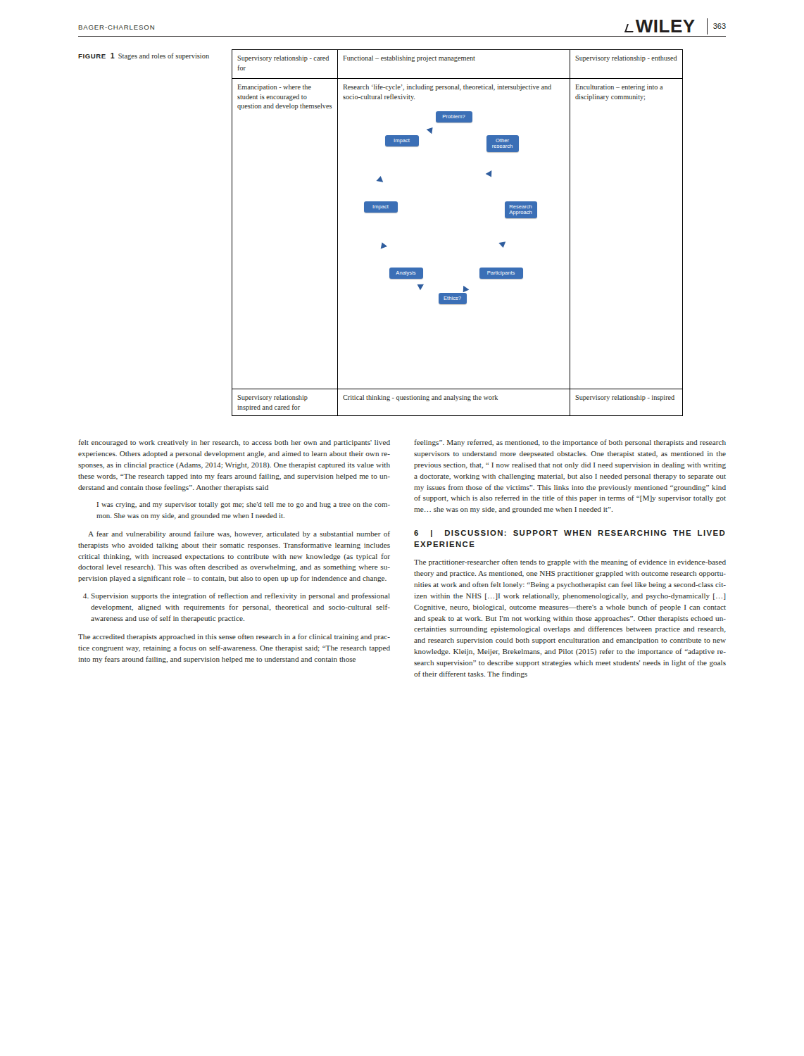Bager-Charleson
WILEY
363
Figure 1 Stages and roles of supervision
| Supervisory relationship - cared for | Functional – establishing project management | Supervisory relationship - enthused |
| Emancipation - where the student is encouraged to question and develop themselves | Research ‘life-cycle’, including personal, theoretical, intersubjective and socio-cultural reflexivity. Problem? Other research Research Approach Participants Ethics? Analysis Impact Impact | Enculturation – entering into a disciplinary community; |
| Supervisory relationship inspired and cared for | Critical thinking - questioning and analysing the work | Supervisory relationship - inspired |
felt encouraged to work creatively in her research, to access both her own and participants' lived experiences. Others adopted a personal development angle, and aimed to learn about their own responses, as in clincial practice (Adams, 2014; Wright, 2018). One therapist captured its value with these words, “The research tapped into my fears around failing, and supervision helped me to understand and contain those feelings”. Another therapists said
I was crying, and my supervisor totally got me; she'd tell me to go and hug a tree on the common. She was on my side, and grounded me when I needed it.
A fear and vulnerability around failure was, however, articulated by a substantial number of therapists who avoided talking about their somatic responses. Transformative learning includes critical thinking, with increased expectations to contribute with new knowledge (as typical for doctoral level research). This was often described as overwhelming, and as something where supervision played a significant role – to contain, but also to open up up for indendence and change.
Supervision supports the integration of reflection and reflexivity in personal and professional development, aligned with requirements for personal, theoretical and socio-cultural self-awareness and use of self in therapeutic practice.
The accredited therapists approached in this sense often research in a for clinical training and practice congruent way, retaining a focus on self-awareness. One therapist said; “The research tapped into my fears around failing, and supervision helped me to understand and contain those
feelings”. Many referred, as mentioned, to the importance of both personal therapists and research supervisors to understand more deepseated obstacles. One therapist stated, as mentioned in the previous section, that, “ I now realised that not only did I need supervision in dealing with writing a doctorate, working with challenging material, but also I needed personal therapy to separate out my issues from those of the victims”. This links into the previously mentioned “grounding” kind of support, which is also referred in the title of this paper in terms of “[M]y supervisor totally got me… she was on my side, and grounded me when I needed it”.
6 | Discussion: support when researching the lived experience
The practitioner-researcher often tends to grapple with the meaning of evidence in evidence-based theory and practice. As mentioned, one NHS practitioner grappled with outcome research opportunities at work and often felt lonely: “Being a psychotherapist can feel like being a second-class citizen within the NHS […]I work relationally, phenomenologically, and psycho-dynamically […] Cognitive, neuro, biological, outcome measures—there's a whole bunch of people I can contact and speak to at work. But I'm not working within those approaches”. Other therapists echoed uncertainties surrounding epistemological overlaps and differences between practice and research, and research supervision could both support enculturation and emancipation to contribute to new knowledge. Kleijn, Meijer, Brekelmans, and Pilot (2015) refer to the importance of “adaptive research supervision” to describe support strategies which meet students' needs in light of the goals of their different tasks. The findings